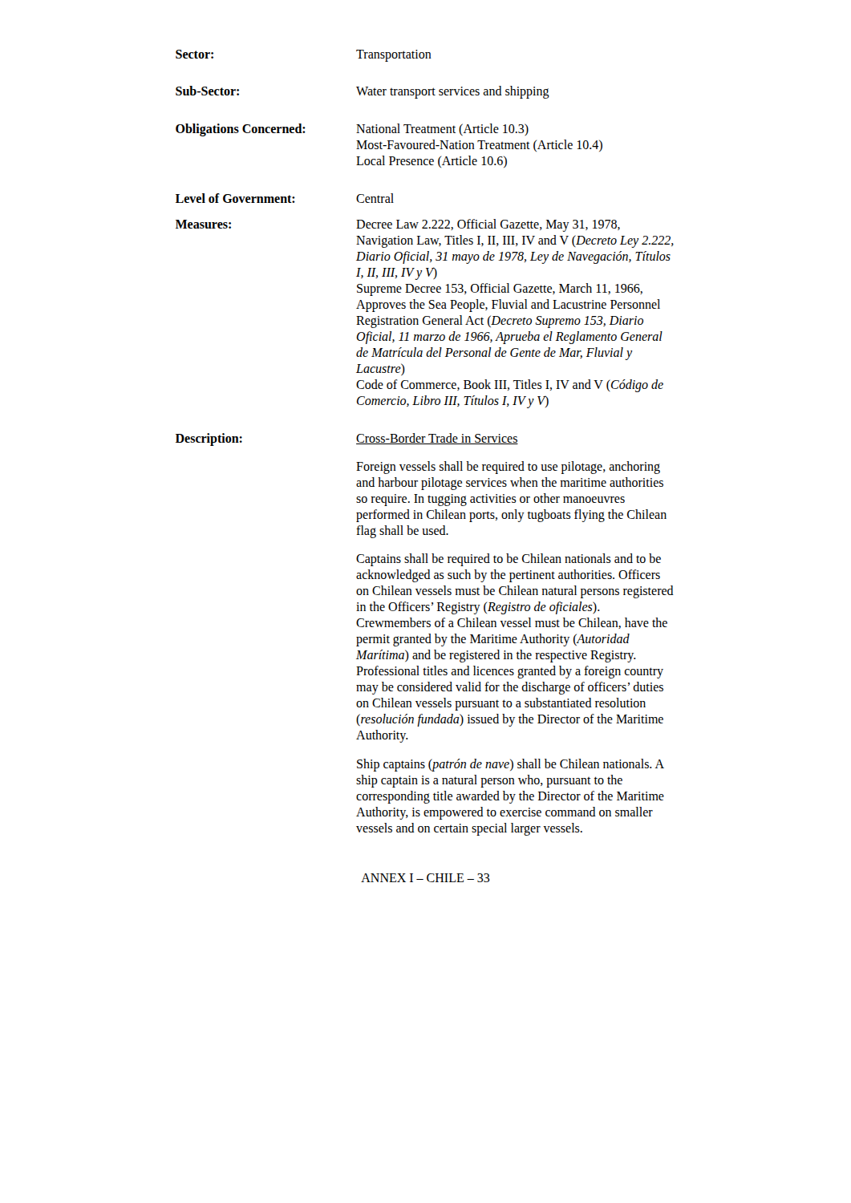| Sector: | Transportation |
| Sub-Sector: | Water transport services and shipping |
| Obligations Concerned: | National Treatment (Article 10.3) Most-Favoured-Nation Treatment (Article 10.4) Local Presence (Article 10.6) |
| Level of Government: | Central |
| Measures: | Decree Law 2.222, Official Gazette, May 31, 1978, Navigation Law, Titles I, II, III, IV and V ( Decreto Ley 2.222, Diario Oficial, 31 mayo de 1978, Ley de Navegación, Títulos I, II, III, IV y V ) Supreme Decree 153, Official Gazette, March 11, 1966, Approves the Sea People, Fluvial and Lacustrine Personnel Registration General Act ( Decreto Supremo 153, Diario Oficial, 11 marzo de 1966, Aprueba el Reglamento General de Matrícula del Personal de Gente de Mar, Fluvial y Lacustre ) Code of Commerce, Book III, Titles I, IV and V ( Código de Comercio, Libro III, Títulos I, IV y V ) |
| Description: | Cross-Border Trade in Services Foreign vessels shall be required to use pilotage, anchoring and harbour pilotage services when the maritime authorities so require. In tugging activities or other manoeuvres performed in Chilean ports, only tugboats flying the Chilean flag shall be used. Captains shall be required to be Chilean nationals and to be acknowledged as such by the pertinent authorities. Officers on Chilean vessels must be Chilean natural persons registered in the Officers’ Registry ( Registro de oficiales ). Crewmembers of a Chilean vessel must be Chilean, have the permit granted by the Maritime Authority ( Autoridad Marítima ) and be registered in the respective Registry. Professional titles and licences granted by a foreign country may be considered valid for the discharge of officers’ duties on Chilean vessels pursuant to a substantiated resolution ( resolución fundada ) issued by the Director of the Maritime Authority. Ship captains ( patrón de nave ) shall be Chilean nationals. A ship captain is a natural person who, pursuant to the corresponding title awarded by the Director of the Maritime Authority, is empowered to exercise command on smaller vessels and on certain special larger vessels. |
ANNEX I – CHILE – 33